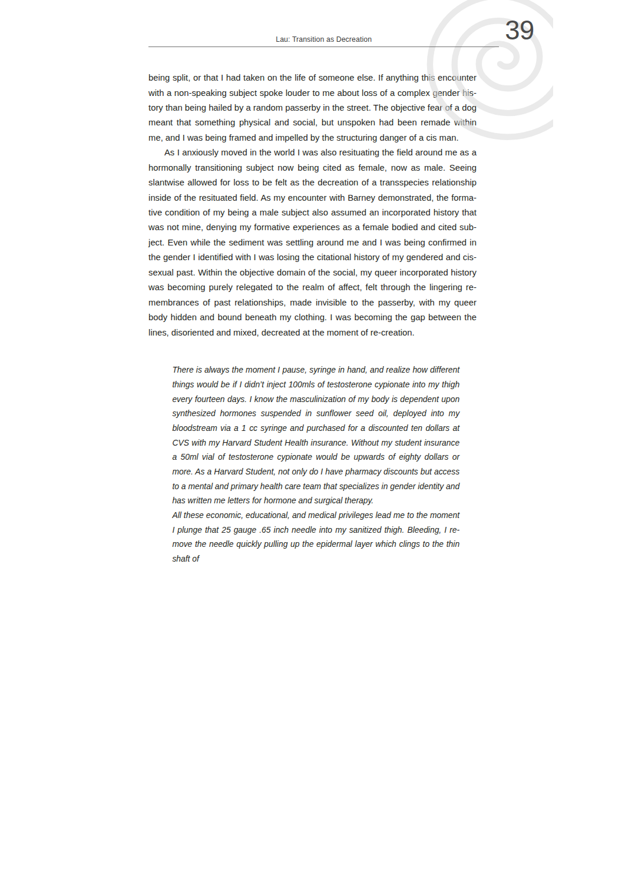39
Lau: Transition as Decreation
being split, or that I had taken on the life of someone else. If anything this encounter with a non-speaking subject spoke louder to me about loss of a complex gender history than being hailed by a random passerby in the street. The objective fear of a dog meant that something physical and social, but unspoken had been remade within me, and I was being framed and impelled by the structuring danger of a cis man.
As I anxiously moved in the world I was also resituating the field around me as a hormonally transitioning subject now being cited as female, now as male. Seeing slantwise allowed for loss to be felt as the decreation of a transspecies relationship inside of the resituated field. As my encounter with Barney demonstrated, the formative condition of my being a male subject also assumed an incorporated history that was not mine, denying my formative experiences as a female bodied and cited subject. Even while the sediment was settling around me and I was being confirmed in the gender I identified with I was losing the citational history of my gendered and cissexual past. Within the objective domain of the social, my queer incorporated history was becoming purely relegated to the realm of affect, felt through the lingering remembrances of past relationships, made invisible to the passerby, with my queer body hidden and bound beneath my clothing. I was becoming the gap between the lines, disoriented and mixed, decreated at the moment of re-creation.
There is always the moment I pause, syringe in hand, and realize how different things would be if I didn’t inject 100mls of testosterone cypionate into my thigh every fourteen days. I know the masculinization of my body is dependent upon synthesized hormones suspended in sunflower seed oil, deployed into my bloodstream via a 1 cc syringe and purchased for a discounted ten dollars at CVS with my Harvard Student Health insurance. Without my student insurance a 50ml vial of testosterone cypionate would be upwards of eighty dollars or more. As a Harvard Student, not only do I have pharmacy discounts but access to a mental and primary health care team that specializes in gender identity and has written me letters for hormone and surgical therapy.
All these economic, educational, and medical privileges lead me to the moment I plunge that 25 gauge .65 inch needle into my sanitized thigh. Bleeding, I remove the needle quickly pulling up the epidermal layer which clings to the thin shaft of